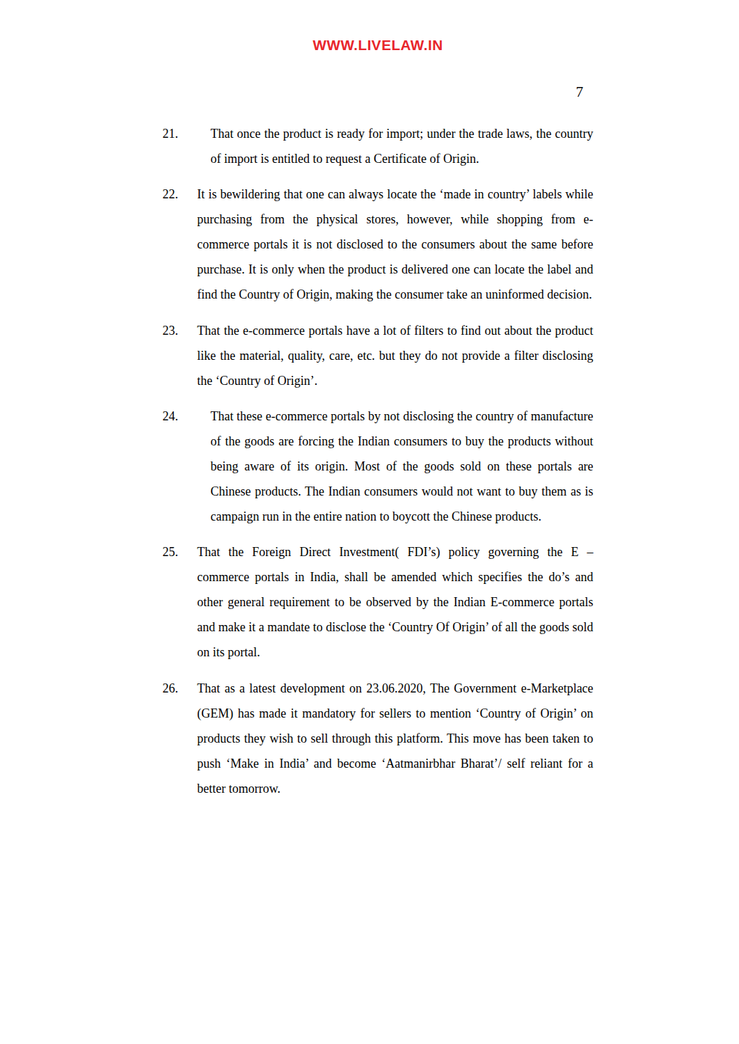WWW.LIVELAW.IN
7
21. That once the product is ready for import; under the trade laws, the country of import is entitled to request a Certificate of Origin.
22. It is bewildering that one can always locate the ‘made in country’ labels while purchasing from the physical stores, however, while shopping from e-commerce portals it is not disclosed to the consumers about the same before purchase. It is only when the product is delivered one can locate the label and find the Country of Origin, making the consumer take an uninformed decision.
23. That the e-commerce portals have a lot of filters to find out about the product like the material, quality, care, etc. but they do not provide a filter disclosing the ‘Country of Origin’.
24. That these e-commerce portals by not disclosing the country of manufacture of the goods are forcing the Indian consumers to buy the products without being aware of its origin. Most of the goods sold on these portals are Chinese products. The Indian consumers would not want to buy them as is campaign run in the entire nation to boycott the Chinese products.
25. That the Foreign Direct Investment( FDI’s) policy governing the E – commerce portals in India, shall be amended which specifies the do’s and other general requirement to be observed by the Indian E-commerce portals and make it a mandate to disclose the ‘Country Of Origin’ of all the goods sold on its portal.
26. That as a latest development on 23.06.2020, The Government e-Marketplace (GEM) has made it mandatory for sellers to mention ‘Country of Origin’ on products they wish to sell through this platform. This move has been taken to push ‘Make in India’ and become ‘Aatmanirbhar Bharat’/ self reliant for a better tomorrow.